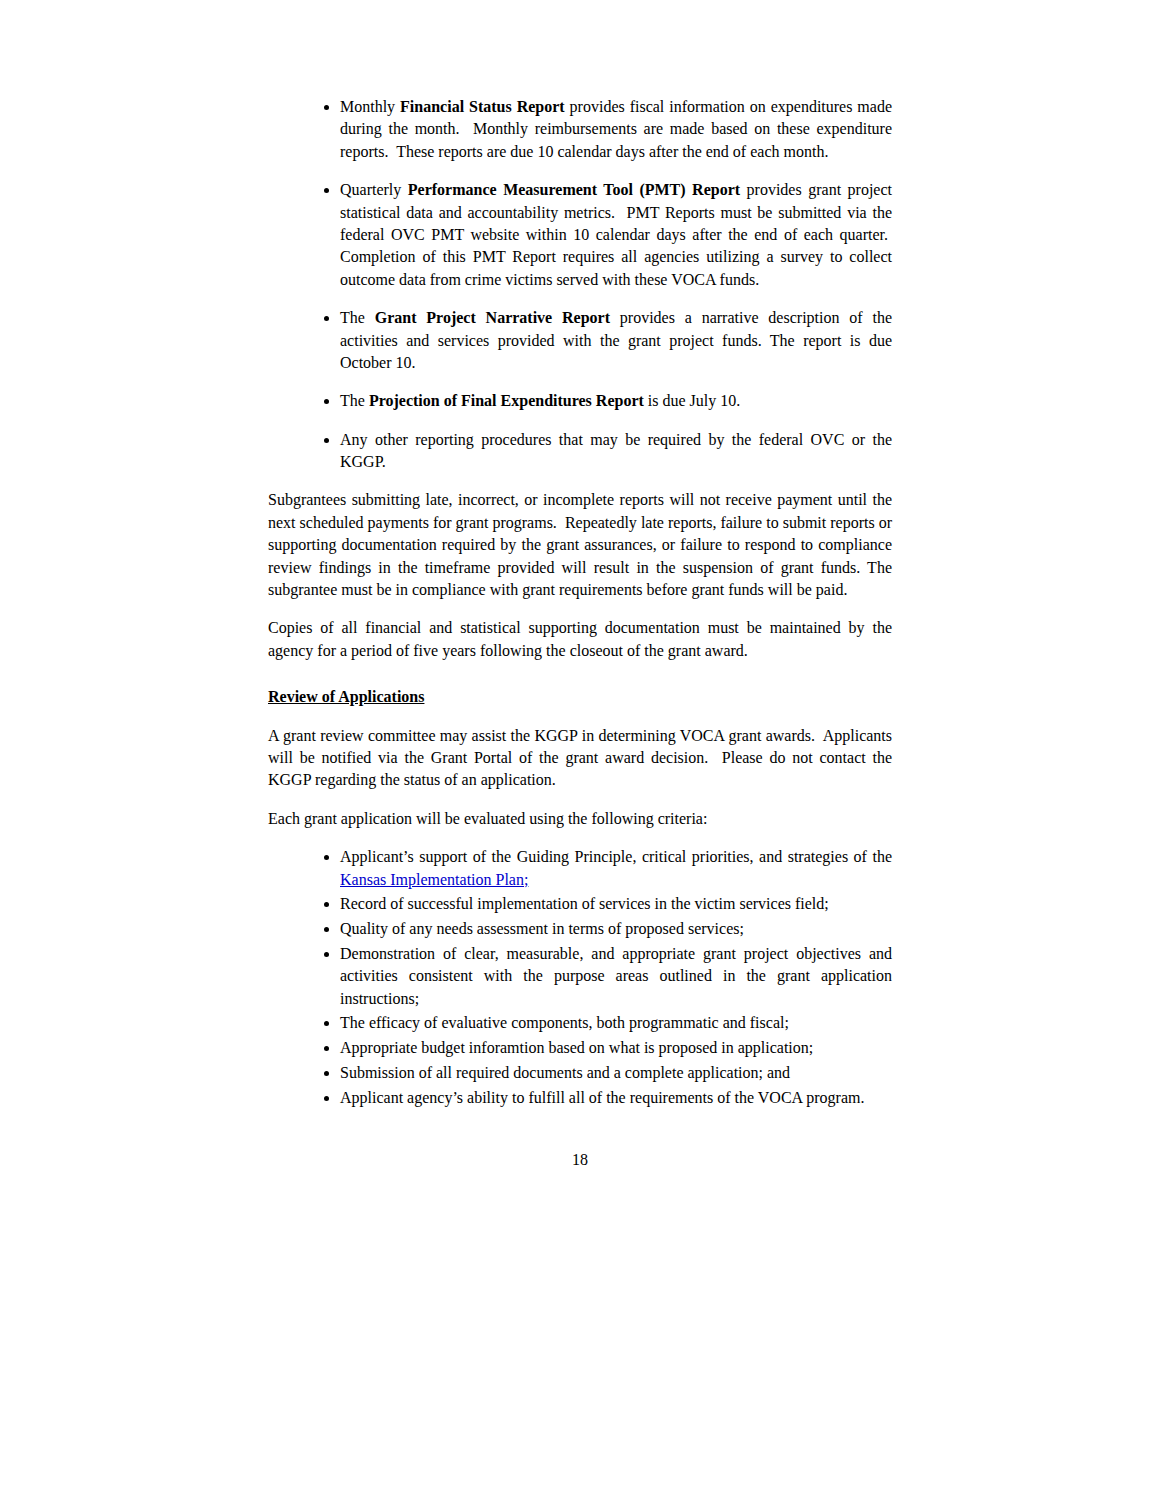Monthly Financial Status Report provides fiscal information on expenditures made during the month. Monthly reimbursements are made based on these expenditure reports. These reports are due 10 calendar days after the end of each month.
Quarterly Performance Measurement Tool (PMT) Report provides grant project statistical data and accountability metrics. PMT Reports must be submitted via the federal OVC PMT website within 10 calendar days after the end of each quarter. Completion of this PMT Report requires all agencies utilizing a survey to collect outcome data from crime victims served with these VOCA funds.
The Grant Project Narrative Report provides a narrative description of the activities and services provided with the grant project funds. The report is due October 10.
The Projection of Final Expenditures Report is due July 10.
Any other reporting procedures that may be required by the federal OVC or the KGGP.
Subgrantees submitting late, incorrect, or incomplete reports will not receive payment until the next scheduled payments for grant programs. Repeatedly late reports, failure to submit reports or supporting documentation required by the grant assurances, or failure to respond to compliance review findings in the timeframe provided will result in the suspension of grant funds. The subgrantee must be in compliance with grant requirements before grant funds will be paid.
Copies of all financial and statistical supporting documentation must be maintained by the agency for a period of five years following the closeout of the grant award.
Review of Applications
A grant review committee may assist the KGGP in determining VOCA grant awards. Applicants will be notified via the Grant Portal of the grant award decision. Please do not contact the KGGP regarding the status of an application.
Each grant application will be evaluated using the following criteria:
Applicant’s support of the Guiding Principle, critical priorities, and strategies of the Kansas Implementation Plan;
Record of successful implementation of services in the victim services field;
Quality of any needs assessment in terms of proposed services;
Demonstration of clear, measurable, and appropriate grant project objectives and activities consistent with the purpose areas outlined in the grant application instructions;
The efficacy of evaluative components, both programmatic and fiscal;
Appropriate budget inforamtion based on what is proposed in application;
Submission of all required documents and a complete application; and
Applicant agency’s ability to fulfill all of the requirements of the VOCA program.
18